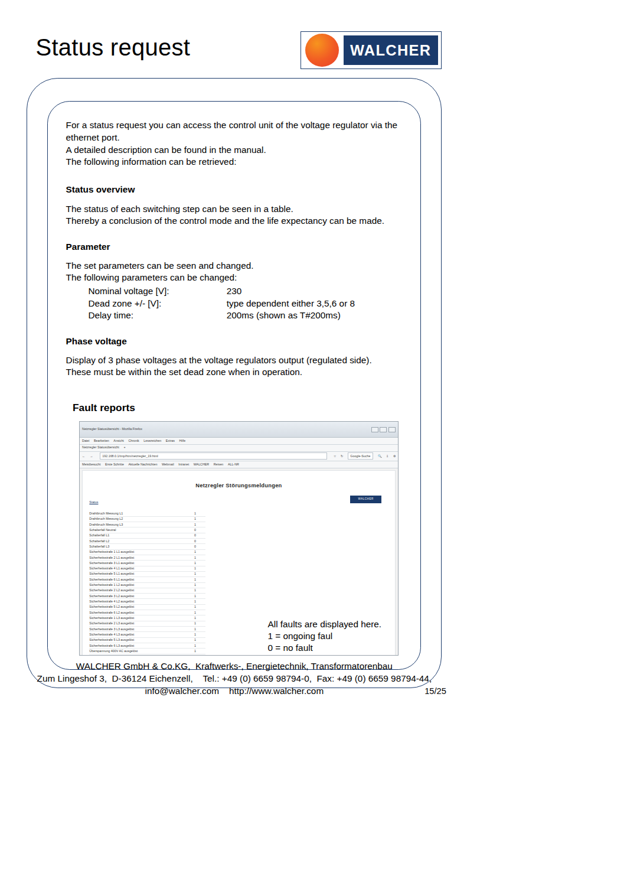Status request
WALCHER
For a status request you can access the control unit of the voltage regulator via the ethernet port.
A detailed description can be found in the manual.
The following information can be retrieved:
Status overview
The status of each switching step can be seen in a table.
Thereby a conclusion of the control mode and the life expectancy can be made.
Parameter
The set parameters can be seen and changed.
The following parameters can be changed:
| Nominal voltage [V]: | 230 |
| Dead zone +/- [V]: | type dependent either 3,5,6 or 8 |
| Delay time: | 200ms (shown as T#200ms) |
Phase voltage
Display of 3 phase voltages at the voltage regulators output (regulated side).
These must be within the set dead zone when in operation.
Fault reports
Netzregler Statusübersicht - Mozilla Firefox
Datei Bearbeiten Ansicht Chronik Lesezeichen Extras Hilfe
Netzregler Statusübersicht +
←→ 192.168.0.1/tmp/htm/netzregler_19.html ☆↻Google-Suche 🔍⇩⚙
Meistbesucht Erste Schritte Aktuelle Nachrichten Webmail Intranet WALCHER Reisen ALL-NR
Netzregler Störungsmeldungen
WALCHER
Status
| Drahtbruch Messung L1 | 1 |
| Drahtbruch Messung L2 | 1 |
| Drahtbruch Messung L3 | 1 |
| Schalterfall Neutral | 0 |
| Schalterfall L1 | 0 |
| Schalterfall L2 | 0 |
| Schalterfall L3 | 0 |
| Sicherheitsstrafe 1 L1 ausgelöst | 1 |
| Sicherheitsstrafe 2 L1 ausgelöst | 1 |
| Sicherheitsstrafe 3 L1 ausgelöst | 1 |
| Sicherheitsstrafe 4 L1 ausgelöst | 1 |
| Sicherheitsstrafe 5 L1 ausgelöst | 1 |
| Sicherheitsstrafe 6 L1 ausgelöst | 1 |
| Sicherheitsstrafe 1 L2 ausgelöst | 1 |
| Sicherheitsstrafe 2 L2 ausgelöst | 1 |
| Sicherheitsstrafe 3 L2 ausgelöst | 1 |
| Sicherheitsstrafe 4 L2 ausgelöst | 1 |
| Sicherheitsstrafe 5 L2 ausgelöst | 1 |
| Sicherheitsstrafe 6 L2 ausgelöst | 1 |
| Sicherheitsstrafe 1 L3 ausgelöst | 1 |
| Sicherheitsstrafe 2 L3 ausgelöst | 1 |
| Sicherheitsstrafe 3 L3 ausgelöst | 1 |
| Sicherheitsstrafe 4 L3 ausgelöst | 1 |
| Sicherheitsstrafe 5 L3 ausgelöst | 1 |
| Sicherheitsstrafe 6 L3 ausgelöst | 1 |
| Überspannung 400V AC ausgelöst | 1 |
All faults are displayed here.
1 = ongoing faul
0 = no fault
WALCHER GmbH & Co.KG, Kraftwerks-, Energietechnik, Transformatorenbau
Zum Lingeshof 3, D-36124 Eichenzell, Tel.: +49 (0) 6659 98794-0, Fax: +49 (0) 6659 98794-44,
info@walcher.com http://www.walcher.com
15/25